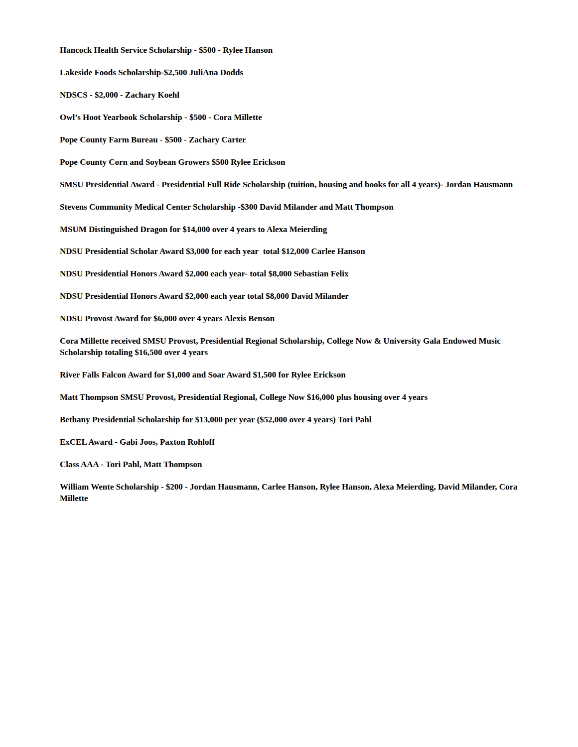Hancock Health Service Scholarship - $500 - Rylee Hanson
Lakeside Foods Scholarship-$2,500 JuliAna Dodds
NDSCS - $2,000 - Zachary Koehl
Owl’s Hoot Yearbook Scholarship - $500 - Cora Millette
Pope County Farm Bureau - $500 - Zachary Carter
Pope County Corn and Soybean Growers $500 Rylee Erickson
SMSU Presidential Award - Presidential Full Ride Scholarship (tuition, housing and books for all 4 years)- Jordan Hausmann
Stevens Community Medical Center Scholarship -$300 David Milander and Matt Thompson
MSUM Distinguished Dragon for $14,000 over 4 years to Alexa Meierding
NDSU Presidential Scholar Award $3,000 for each year total $12,000 Carlee Hanson
NDSU Presidential Honors Award $2,000 each year- total $8,000 Sebastian Felix
NDSU Presidential Honors Award $2,000 each year total $8,000 David Milander
NDSU Provost Award for $6,000 over 4 years Alexis Benson
Cora Millette received SMSU Provost, Presidential Regional Scholarship, College Now & University Gala Endowed Music Scholarship totaling $16,500 over 4 years
River Falls Falcon Award for $1,000 and Soar Award $1,500 for Rylee Erickson
Matt Thompson SMSU Provost, Presidential Regional, College Now $16,000 plus housing over 4 years
Bethany Presidential Scholarship for $13,000 per year ($52,000 over 4 years) Tori Pahl
ExCEL Award - Gabi Joos, Paxton Rohloff
Class AAA - Tori Pahl, Matt Thompson
William Wente Scholarship - $200 - Jordan Hausmann, Carlee Hanson, Rylee Hanson, Alexa Meierding, David Milander, Cora Millette